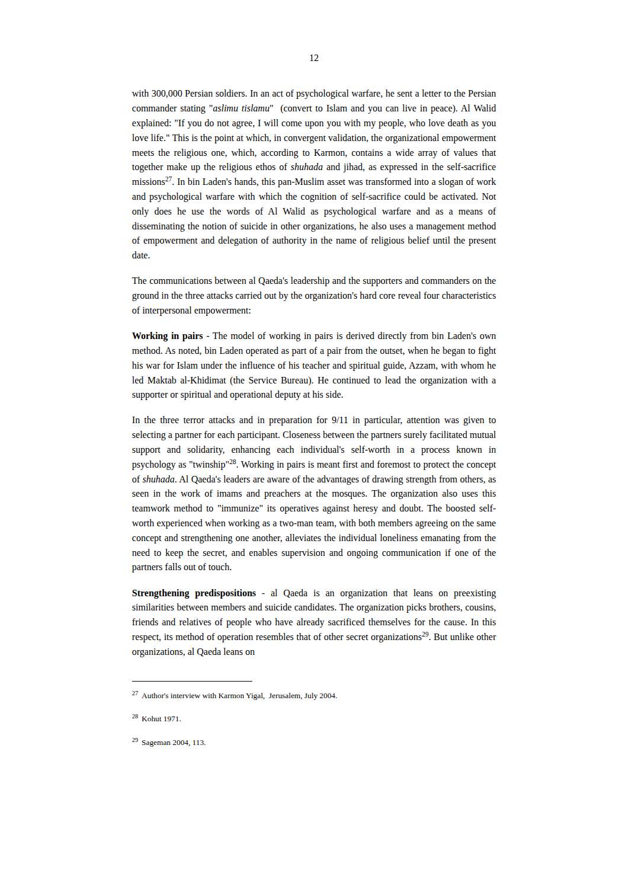12
with 300,000 Persian soldiers. In an act of psychological warfare, he sent a letter to the Persian commander stating "aslimu tislamu" (convert to Islam and you can live in peace). Al Walid explained: "If you do not agree, I will come upon you with my people, who love death as you love life." This is the point at which, in convergent validation, the organizational empowerment meets the religious one, which, according to Karmon, contains a wide array of values that together make up the religious ethos of shuhada and jihad, as expressed in the self-sacrifice missions27. In bin Laden's hands, this pan-Muslim asset was transformed into a slogan of work and psychological warfare with which the cognition of self-sacrifice could be activated. Not only does he use the words of Al Walid as psychological warfare and as a means of disseminating the notion of suicide in other organizations, he also uses a management method of empowerment and delegation of authority in the name of religious belief until the present date.
The communications between al Qaeda's leadership and the supporters and commanders on the ground in the three attacks carried out by the organization's hard core reveal four characteristics of interpersonal empowerment:
Working in pairs - The model of working in pairs is derived directly from bin Laden's own method. As noted, bin Laden operated as part of a pair from the outset, when he began to fight his war for Islam under the influence of his teacher and spiritual guide, Azzam, with whom he led Maktab al-Khidimat (the Service Bureau). He continued to lead the organization with a supporter or spiritual and operational deputy at his side.
In the three terror attacks and in preparation for 9/11 in particular, attention was given to selecting a partner for each participant. Closeness between the partners surely facilitated mutual support and solidarity, enhancing each individual's self-worth in a process known in psychology as "twinship"28. Working in pairs is meant first and foremost to protect the concept of shuhada. Al Qaeda's leaders are aware of the advantages of drawing strength from others, as seen in the work of imams and preachers at the mosques. The organization also uses this teamwork method to "immunize" its operatives against heresy and doubt. The boosted self-worth experienced when working as a two-man team, with both members agreeing on the same concept and strengthening one another, alleviates the individual loneliness emanating from the need to keep the secret, and enables supervision and ongoing communication if one of the partners falls out of touch.
Strengthening predispositions - al Qaeda is an organization that leans on preexisting similarities between members and suicide candidates. The organization picks brothers, cousins, friends and relatives of people who have already sacrificed themselves for the cause. In this respect, its method of operation resembles that of other secret organizations29. But unlike other organizations, al Qaeda leans on
27 Author's interview with Karmon Yigal, Jerusalem, July 2004.
28 Kohut 1971.
29 Sageman 2004, 113.